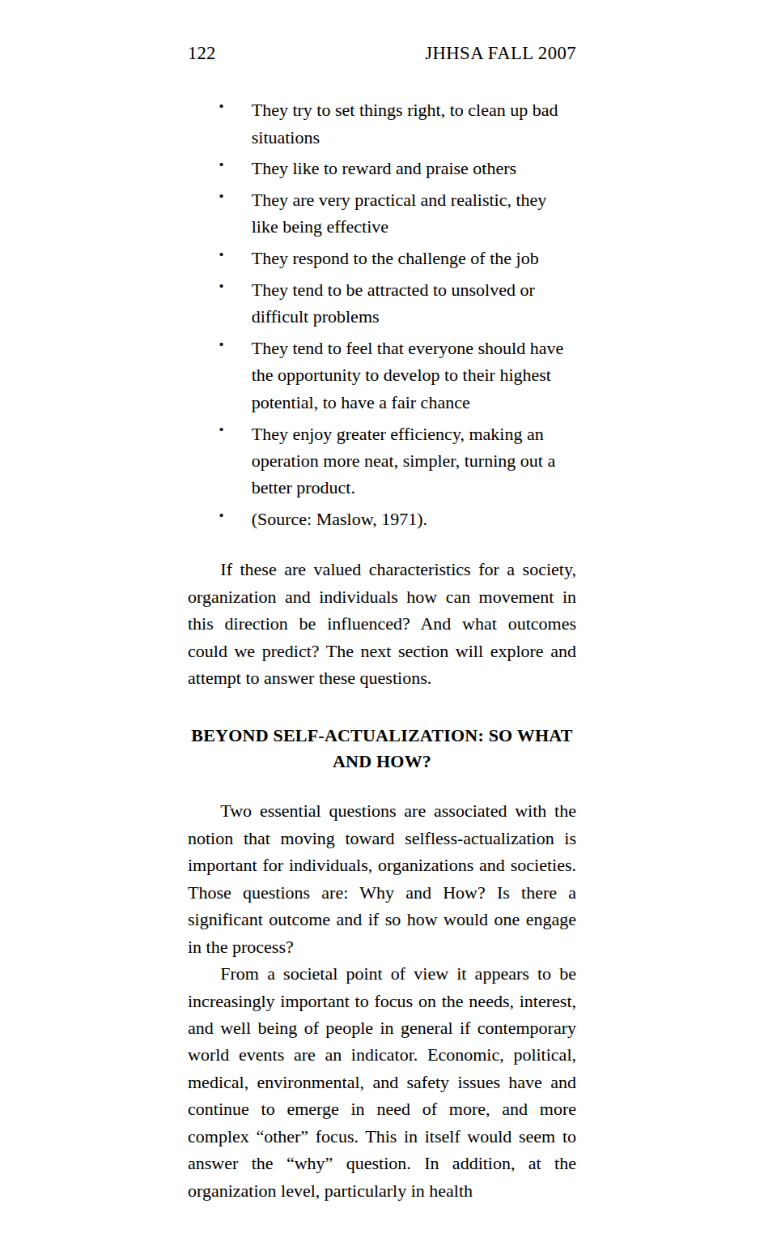122 JHHSA FALL 2007
They try to set things right, to clean up bad situations
They like to reward and praise others
They are very practical and realistic, they like being effective
They respond to the challenge of the job
They tend to be attracted to unsolved or difficult problems
They tend to feel that everyone should have the opportunity to develop to their highest potential, to have a fair chance
They enjoy greater efficiency, making an operation more neat, simpler, turning out a better product.
(Source: Maslow, 1971).
If these are valued characteristics for a society, organization and individuals how can movement in this direction be influenced? And what outcomes could we predict? The next section will explore and attempt to answer these questions.
BEYOND SELF-ACTUALIZATION: SO WHAT AND HOW?
Two essential questions are associated with the notion that moving toward selfless-actualization is important for individuals, organizations and societies. Those questions are: Why and How? Is there a significant outcome and if so how would one engage in the process?
From a societal point of view it appears to be increasingly important to focus on the needs, interest, and well being of people in general if contemporary world events are an indicator. Economic, political, medical, environmental, and safety issues have and continue to emerge in need of more, and more complex “other” focus. This in itself would seem to answer the “why” question. In addition, at the organization level, particularly in health